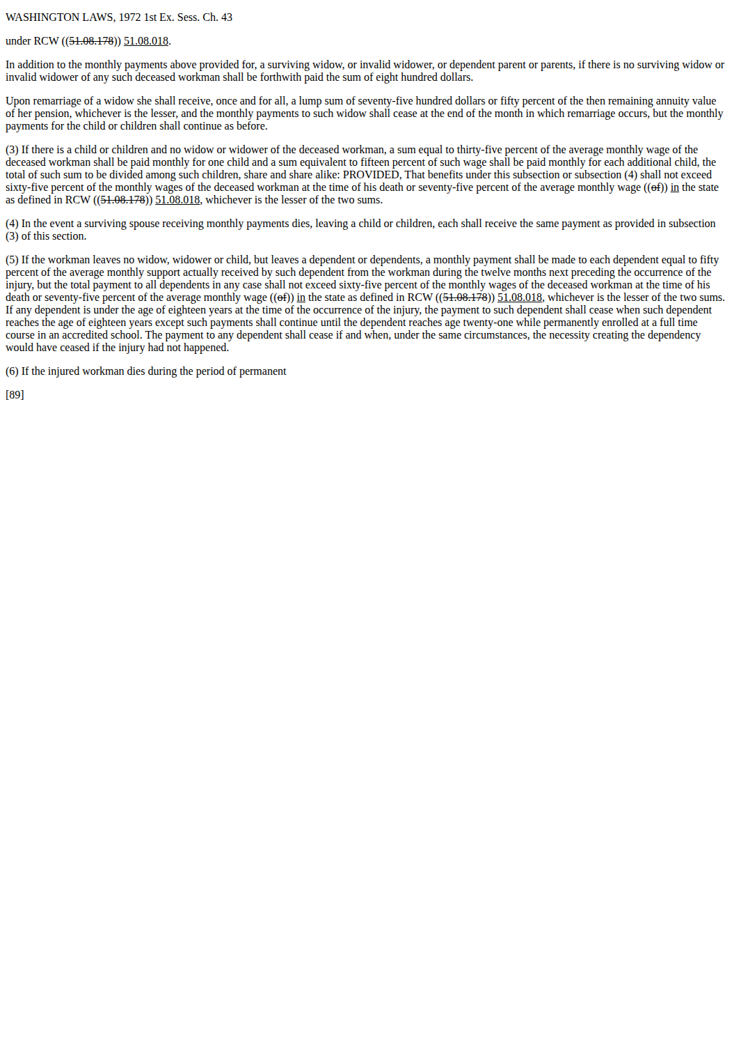WASHINGTON LAWS, 1972 1st Ex. Sess. Ch. 43
under RCW ((51.08.178)) 51.08.018.
In addition to the monthly payments above provided for, a surviving widow, or invalid widower, or dependent parent or parents, if there is no surviving widow or invalid widower of any such deceased workman shall be forthwith paid the sum of eight hundred dollars.
Upon remarriage of a widow she shall receive, once and for all, a lump sum of seventy-five hundred dollars or fifty percent of the then remaining annuity value of her pension, whichever is the lesser, and the monthly payments to such widow shall cease at the end of the month in which remarriage occurs, but the monthly payments for the child or children shall continue as before.
(3) If there is a child or children and no widow or widower of the deceased workman, a sum equal to thirty-five percent of the average monthly wage of the deceased workman shall be paid monthly for one child and a sum equivalent to fifteen percent of such wage shall be paid monthly for each additional child, the total of such sum to be divided among such children, share and share alike: PROVIDED, That benefits under this subsection or subsection (4) shall not exceed sixty-five percent of the monthly wages of the deceased workman at the time of his death or seventy-five percent of the average monthly wage ((of)) in the state as defined in RCW ((51.08.178)) 51.08.018, whichever is the lesser of the two sums.
(4) In the event a surviving spouse receiving monthly payments dies, leaving a child or children, each shall receive the same payment as provided in subsection (3) of this section.
(5) If the workman leaves no widow, widower or child, but leaves a dependent or dependents, a monthly payment shall be made to each dependent equal to fifty percent of the average monthly support actually received by such dependent from the workman during the twelve months next preceding the occurrence of the injury, but the total payment to all dependents in any case shall not exceed sixty-five percent of the monthly wages of the deceased workman at the time of his death or seventy-five percent of the average monthly wage ((of)) in the state as defined in RCW ((51.08.178)) 51.08.018, whichever is the lesser of the two sums. If any dependent is under the age of eighteen years at the time of the occurrence of the injury, the payment to such dependent shall cease when such dependent reaches the age of eighteen years except such payments shall continue until the dependent reaches age twenty-one while permanently enrolled at a full time course in an accredited school. The payment to any dependent shall cease if and when, under the same circumstances, the necessity creating the dependency would have ceased if the injury had not happened.
(6) If the injured workman dies during the period of permanent
[89]